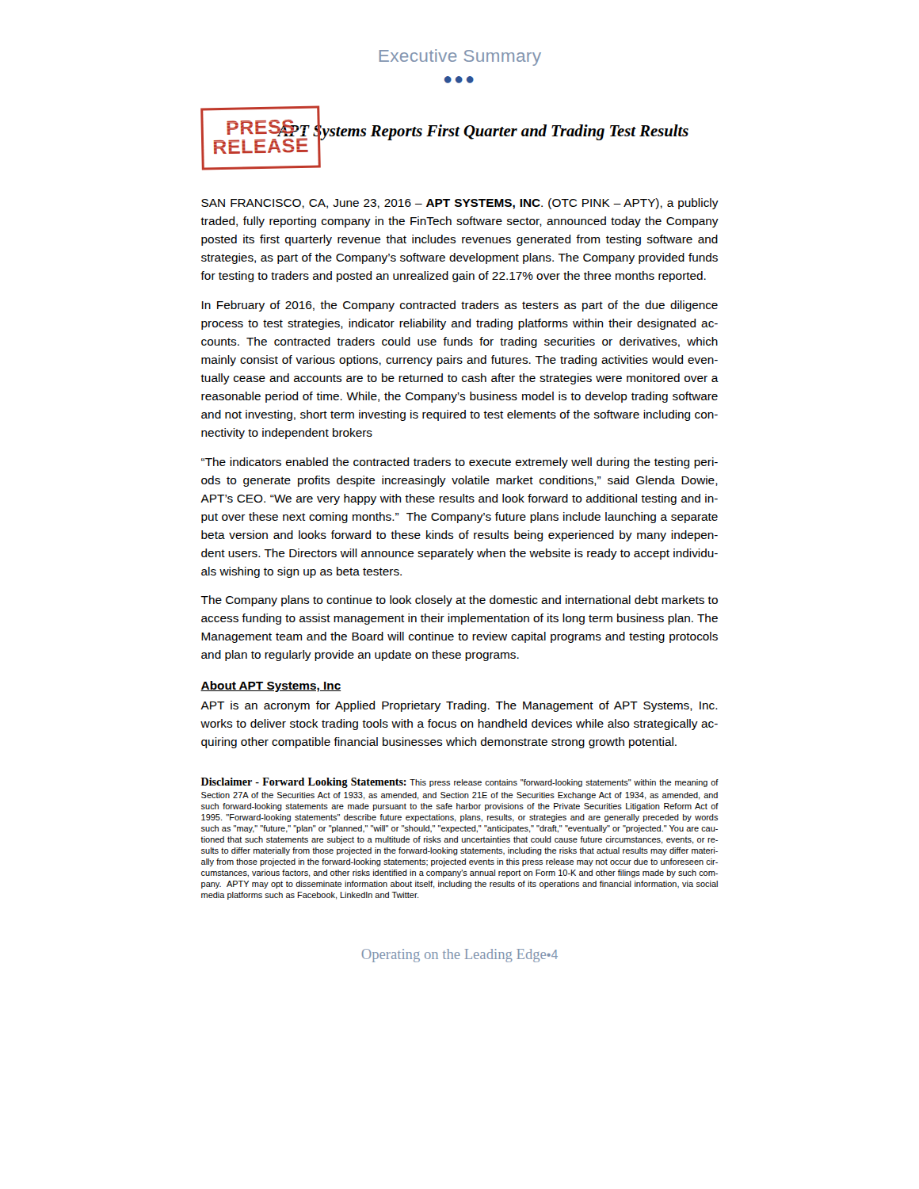Executive Summary
●●●
Press Release
APT Systems Reports First Quarter and Trading Test Results
SAN FRANCISCO, CA, June 23, 2016 – APT SYSTEMS, INC. (OTC PINK – APTY), a publicly traded, fully reporting company in the FinTech software sector, announced today the Company posted its first quarterly revenue that includes revenues generated from testing software and strategies, as part of the Company’s software development plans. The Company provided funds for testing to traders and posted an unrealized gain of 22.17% over the three months reported.
In February of 2016, the Company contracted traders as testers as part of the due diligence process to test strategies, indicator reliability and trading platforms within their designated accounts. The contracted traders could use funds for trading securities or derivatives, which mainly consist of various options, currency pairs and futures. The trading activities would eventually cease and accounts are to be returned to cash after the strategies were monitored over a reasonable period of time. While, the Company’s business model is to develop trading software and not investing, short term investing is required to test elements of the software including connectivity to independent brokers
“The indicators enabled the contracted traders to execute extremely well during the testing periods to generate profits despite increasingly volatile market conditions,” said Glenda Dowie, APT’s CEO. “We are very happy with these results and look forward to additional testing and input over these next coming months.” The Company’s future plans include launching a separate beta version and looks forward to these kinds of results being experienced by many independent users. The Directors will announce separately when the website is ready to accept individuals wishing to sign up as beta testers.
The Company plans to continue to look closely at the domestic and international debt markets to access funding to assist management in their implementation of its long term business plan. The Management team and the Board will continue to review capital programs and testing protocols and plan to regularly provide an update on these programs.
About APT Systems, Inc
APT is an acronym for Applied Proprietary Trading. The Management of APT Systems, Inc. works to deliver stock trading tools with a focus on handheld devices while also strategically acquiring other compatible financial businesses which demonstrate strong growth potential.
Disclaimer - Forward Looking Statements: This press release contains "forward-looking statements" within the meaning of Section 27A of the Securities Act of 1933, as amended, and Section 21E of the Securities Exchange Act of 1934, as amended, and such forward-looking statements are made pursuant to the safe harbor provisions of the Private Securities Litigation Reform Act of 1995. "Forward-looking statements" describe future expectations, plans, results, or strategies and are generally preceded by words such as "may," "future," "plan" or "planned," "will" or "should," "expected," "anticipates," "draft," "eventually" or "projected." You are cautioned that such statements are subject to a multitude of risks and uncertainties that could cause future circumstances, events, or results to differ materially from those projected in the forward-looking statements, including the risks that actual results may differ materially from those projected in the forward-looking statements; projected events in this press release may not occur due to unforeseen circumstances, various factors, and other risks identified in a company's annual report on Form 10-K and other filings made by such company. APTY may opt to disseminate information about itself, including the results of its operations and financial information, via social media platforms such as Facebook, LinkedIn and Twitter.
Operating on the Leading Edge•4